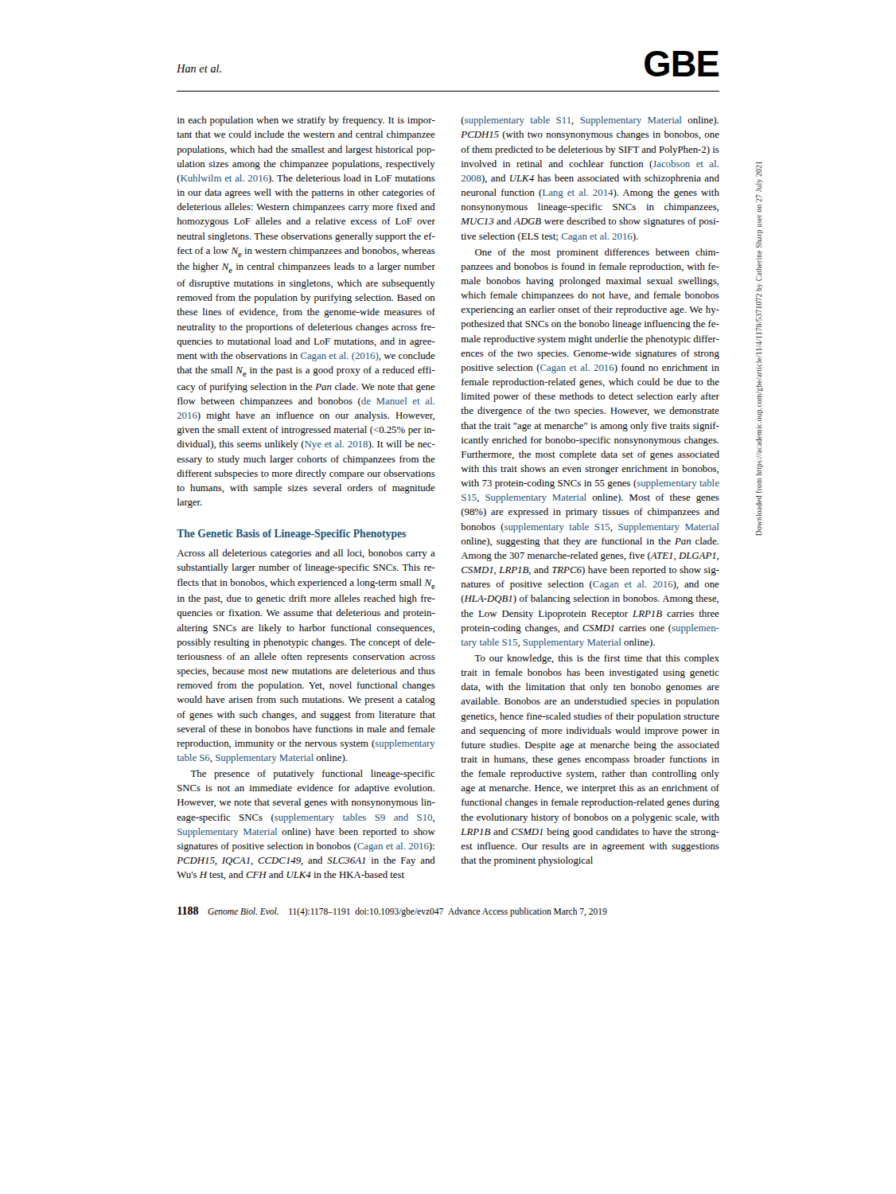Han et al.
GBE
Downloaded from https://academic.oup.com/gbe/article/11/4/1178/5371072 by Catherine Sharp user on 27 July 2021
in each population when we stratify by frequency. It is important that we could include the western and central chimpanzee populations, which had the smallest and largest historical population sizes among the chimpanzee populations, respectively (Kuhlwilm et al. 2016). The deleterious load in LoF mutations in our data agrees well with the patterns in other categories of deleterious alleles: Western chimpanzees carry more fixed and homozygous LoF alleles and a relative excess of LoF over neutral singletons. These observations generally support the effect of a low Ne in western chimpanzees and bonobos, whereas the higher Ne in central chimpanzees leads to a larger number of disruptive mutations in singletons, which are subsequently removed from the population by purifying selection. Based on these lines of evidence, from the genome-wide measures of neutrality to the proportions of deleterious changes across frequencies to mutational load and LoF mutations, and in agreement with the observations in Cagan et al. (2016), we conclude that the small Ne in the past is a good proxy of a reduced efficacy of purifying selection in the Pan clade. We note that gene flow between chimpanzees and bonobos (de Manuel et al. 2016) might have an influence on our analysis. However, given the small extent of introgressed material (<0.25% per individual), this seems unlikely (Nye et al. 2018). It will be necessary to study much larger cohorts of chimpanzees from the different subspecies to more directly compare our observations to humans, with sample sizes several orders of magnitude larger.
The Genetic Basis of Lineage-Specific Phenotypes
Across all deleterious categories and all loci, bonobos carry a substantially larger number of lineage-specific SNCs. This reflects that in bonobos, which experienced a long-term small Ne in the past, due to genetic drift more alleles reached high frequencies or fixation. We assume that deleterious and protein-altering SNCs are likely to harbor functional consequences, possibly resulting in phenotypic changes. The concept of deleteriousness of an allele often represents conservation across species, because most new mutations are deleterious and thus removed from the population. Yet, novel functional changes would have arisen from such mutations. We present a catalog of genes with such changes, and suggest from literature that several of these in bonobos have functions in male and female reproduction, immunity or the nervous system (supplementary table S6, Supplementary Material online).
The presence of putatively functional lineage-specific SNCs is not an immediate evidence for adaptive evolution. However, we note that several genes with nonsynonymous lineage-specific SNCs (supplementary tables S9 and S10, Supplementary Material online) have been reported to show signatures of positive selection in bonobos (Cagan et al. 2016): PCDH15, IQCA1, CCDC149, and SLC36A1 in the Fay and Wu's H test, and CFH and ULK4 in the HKA-based test
(supplementary table S11, Supplementary Material online). PCDH15 (with two nonsynonymous changes in bonobos, one of them predicted to be deleterious by SIFT and PolyPhen-2) is involved in retinal and cochlear function (Jacobson et al. 2008), and ULK4 has been associated with schizophrenia and neuronal function (Lang et al. 2014). Among the genes with nonsynonymous lineage-specific SNCs in chimpanzees, MUC13 and ADGB were described to show signatures of positive selection (ELS test; Cagan et al. 2016).
One of the most prominent differences between chimpanzees and bonobos is found in female reproduction, with female bonobos having prolonged maximal sexual swellings, which female chimpanzees do not have, and female bonobos experiencing an earlier onset of their reproductive age. We hypothesized that SNCs on the bonobo lineage influencing the female reproductive system might underlie the phenotypic differences of the two species. Genome-wide signatures of strong positive selection (Cagan et al. 2016) found no enrichment in female reproduction-related genes, which could be due to the limited power of these methods to detect selection early after the divergence of the two species. However, we demonstrate that the trait "age at menarche" is among only five traits significantly enriched for bonobo-specific nonsynonymous changes. Furthermore, the most complete data set of genes associated with this trait shows an even stronger enrichment in bonobos, with 73 protein-coding SNCs in 55 genes (supplementary table S15, Supplementary Material online). Most of these genes (98%) are expressed in primary tissues of chimpanzees and bonobos (supplementary table S15, Supplementary Material online), suggesting that they are functional in the Pan clade. Among the 307 menarche-related genes, five (ATE1, DLGAP1, CSMD1, LRP1B, and TRPC6) have been reported to show signatures of positive selection (Cagan et al. 2016), and one (HLA-DQB1) of balancing selection in bonobos. Among these, the Low Density Lipoprotein Receptor LRP1B carries three protein-coding changes, and CSMD1 carries one (supplementary table S15, Supplementary Material online).
To our knowledge, this is the first time that this complex trait in female bonobos has been investigated using genetic data, with the limitation that only ten bonobo genomes are available. Bonobos are an understudied species in population genetics, hence fine-scaled studies of their population structure and sequencing of more individuals would improve power in future studies. Despite age at menarche being the associated trait in humans, these genes encompass broader functions in the female reproductive system, rather than controlling only age at menarche. Hence, we interpret this as an enrichment of functional changes in female reproduction-related genes during the evolutionary history of bonobos on a polygenic scale, with LRP1B and CSMD1 being good candidates to have the strongest influence. Our results are in agreement with suggestions that the prominent physiological
1188 Genome Biol. Evol. 11(4):1178–1191 doi:10.1093/gbe/evz047 Advance Access publication March 7, 2019